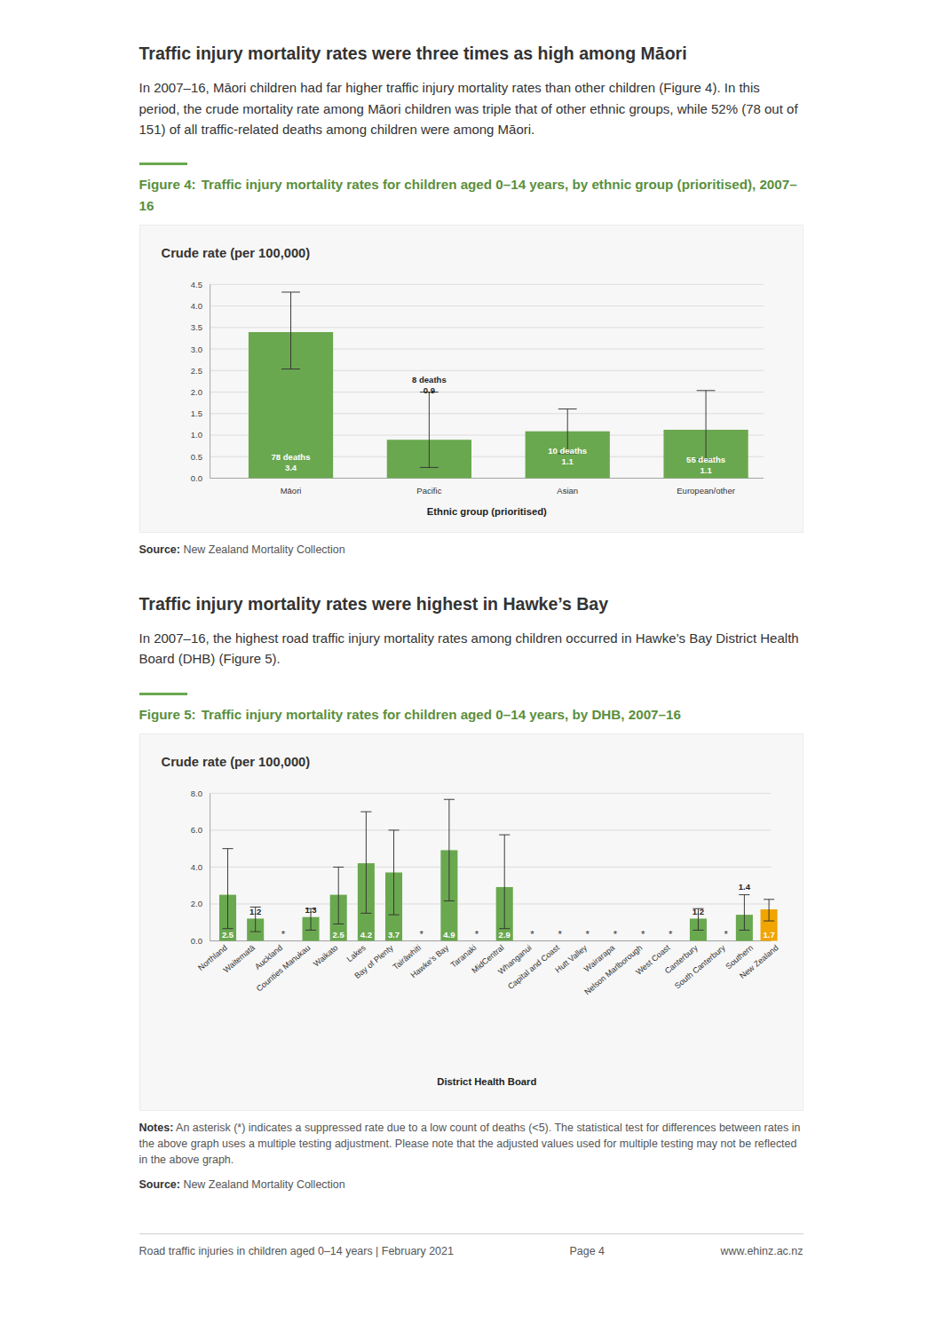Traffic injury mortality rates were three times as high among Māori
In 2007–16, Māori children had far higher traffic injury mortality rates than other children (Figure 4). In this period, the crude mortality rate among Māori children was triple that of other ethnic groups, while 52% (78 out of 151) of all traffic-related deaths among children were among Māori.
Figure 4: Traffic injury mortality rates for children aged 0–14 years, by ethnic group (prioritised), 2007–16
Crude rate (per 100,000)
4.5 4.0 3.5 3.0 2.5 2.0 1.5 1.0 0.5 0.0 78 deaths 3.4 8 deaths 0.9 10 deaths 1.1 55 deaths 1.1 Māori Pacific Asian European/other Ethnic group (prioritised)
Source: New Zealand Mortality Collection
Traffic injury mortality rates were highest in Hawke’s Bay
In 2007–16, the highest road traffic injury mortality rates among children occurred in Hawke’s Bay District Health Board (DHB) (Figure 5).
Figure 5: Traffic injury mortality rates for children aged 0–14 years, by DHB, 2007–16
Crude rate (per 100,000)
8.0 6.0 4.0 2.0 0.0 2.5 1.2 * 1.3 2.5 4.2 3.7 * 4.9 * 2.9 * * * * * * 1.2 * 1.4 1.7 Northland Waitematā Auckland Counties Manukau Waikato Lakes Bay of Plenty Tairāwhiti Hawke’s Bay Taranaki MidCentral Whanganui Capital and Coast Hutt Valley Wairarapa Nelson Marlborough West Coast Canterbury South Canterbury Southern New Zealand District Health Board
Notes: An asterisk (*) indicates a suppressed rate due to a low count of deaths (<5). The statistical test for differences between rates in the above graph uses a multiple testing adjustment. Please note that the adjusted values used for multiple testing may not be reflected in the above graph.
Source: New Zealand Mortality Collection
Road traffic injuries in children aged 0–14 years | February 2021
Page 4
www.ehinz.ac.nz